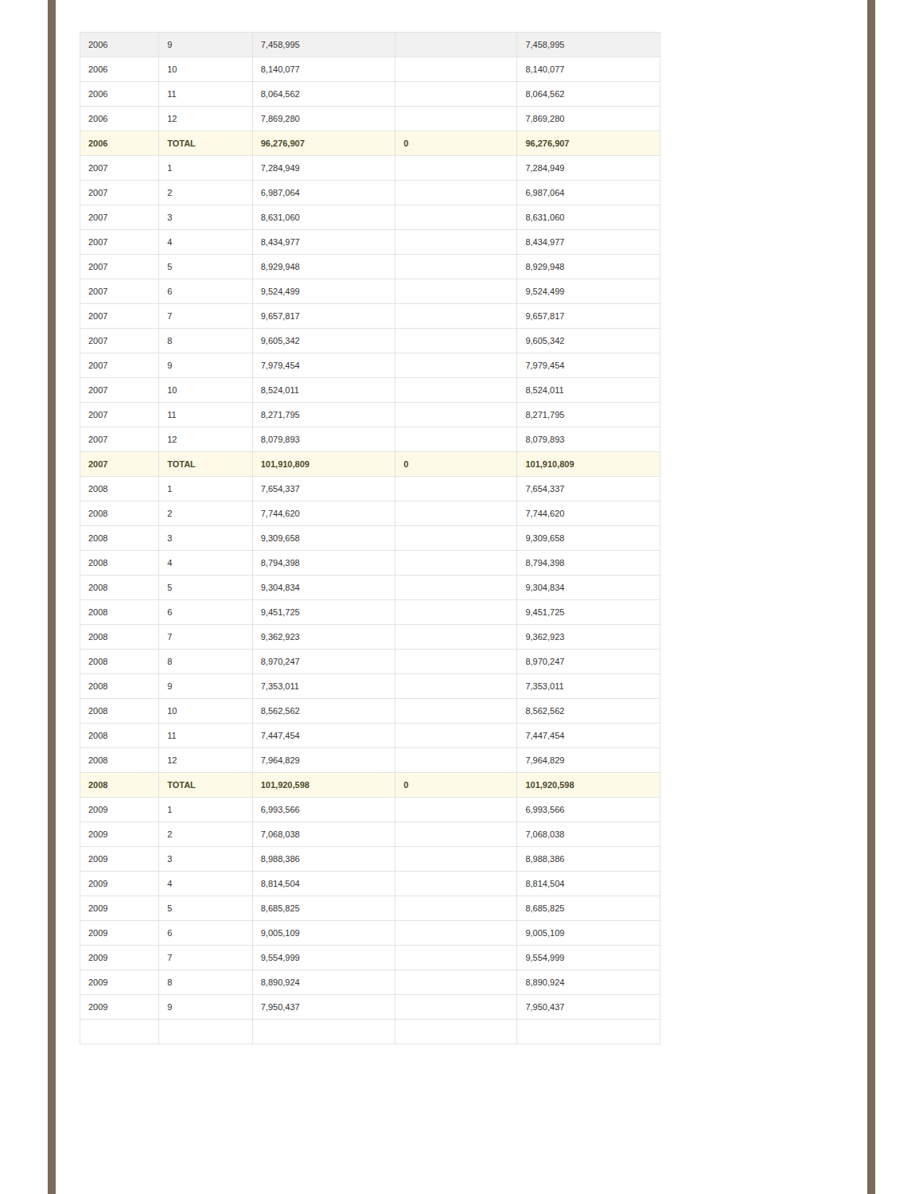| 2006 | 9 | 7,458,995 | | 7,458,995 |
| 2006 | 10 | 8,140,077 | | 8,140,077 |
| 2006 | 11 | 8,064,562 | | 8,064,562 |
| 2006 | 12 | 7,869,280 | | 7,869,280 |
| 2006 | TOTAL | 96,276,907 | 0 | 96,276,907 |
| 2007 | 1 | 7,284,949 | | 7,284,949 |
| 2007 | 2 | 6,987,064 | | 6,987,064 |
| 2007 | 3 | 8,631,060 | | 8,631,060 |
| 2007 | 4 | 8,434,977 | | 8,434,977 |
| 2007 | 5 | 8,929,948 | | 8,929,948 |
| 2007 | 6 | 9,524,499 | | 9,524,499 |
| 2007 | 7 | 9,657,817 | | 9,657,817 |
| 2007 | 8 | 9,605,342 | | 9,605,342 |
| 2007 | 9 | 7,979,454 | | 7,979,454 |
| 2007 | 10 | 8,524,011 | | 8,524,011 |
| 2007 | 11 | 8,271,795 | | 8,271,795 |
| 2007 | 12 | 8,079,893 | | 8,079,893 |
| 2007 | TOTAL | 101,910,809 | 0 | 101,910,809 |
| 2008 | 1 | 7,654,337 | | 7,654,337 |
| 2008 | 2 | 7,744,620 | | 7,744,620 |
| 2008 | 3 | 9,309,658 | | 9,309,658 |
| 2008 | 4 | 8,794,398 | | 8,794,398 |
| 2008 | 5 | 9,304,834 | | 9,304,834 |
| 2008 | 6 | 9,451,725 | | 9,451,725 |
| 2008 | 7 | 9,362,923 | | 9,362,923 |
| 2008 | 8 | 8,970,247 | | 8,970,247 |
| 2008 | 9 | 7,353,011 | | 7,353,011 |
| 2008 | 10 | 8,562,562 | | 8,562,562 |
| 2008 | 11 | 7,447,454 | | 7,447,454 |
| 2008 | 12 | 7,964,829 | | 7,964,829 |
| 2008 | TOTAL | 101,920,598 | 0 | 101,920,598 |
| 2009 | 1 | 6,993,566 | | 6,993,566 |
| 2009 | 2 | 7,068,038 | | 7,068,038 |
| 2009 | 3 | 8,988,386 | | 8,988,386 |
| 2009 | 4 | 8,814,504 | | 8,814,504 |
| 2009 | 5 | 8,685,825 | | 8,685,825 |
| 2009 | 6 | 9,005,109 | | 9,005,109 |
| 2009 | 7 | 9,554,999 | | 9,554,999 |
| 2009 | 8 | 8,890,924 | | 8,890,924 |
| 2009 | 9 | 7,950,437 | | 7,950,437 |